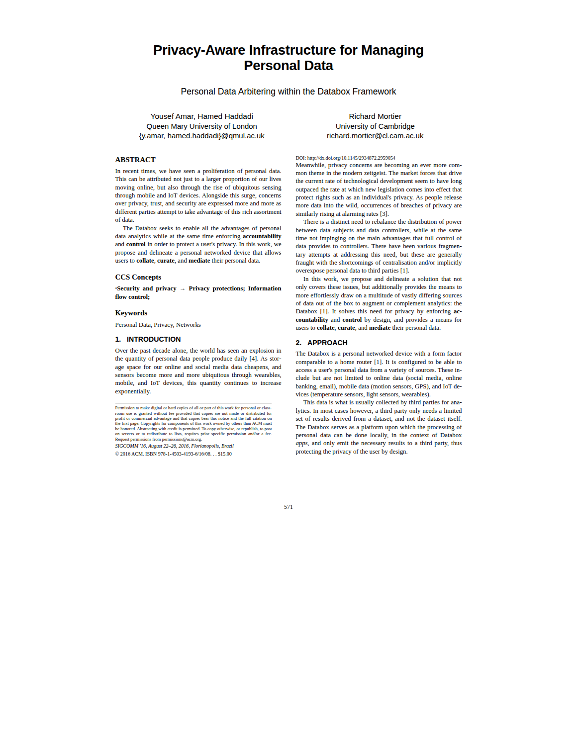Privacy-Aware Infrastructure for Managing Personal Data
Personal Data Arbitering within the Databox Framework
| Yousef Amar, Hamed Haddadi Queen Mary University of London {y.amar, hamed.haddadi}@qmul.ac.uk | Richard Mortier University of Cambridge richard.mortier@cl.cam.ac.uk |
ABSTRACT
In recent times, we have seen a proliferation of personal data. This can be attributed not just to a larger proportion of our lives moving online, but also through the rise of ubiquitous sensing through mobile and IoT devices. Alongside this surge, concerns over privacy, trust, and security are expressed more and more as different parties attempt to take advantage of this rich assortment of data.
The Databox seeks to enable all the advantages of personal data analytics while at the same time enforcing accountability and control in order to protect a user's privacy. In this work, we propose and delineate a personal networked device that allows users to collate, curate, and mediate their personal data.
CCS Concepts
•Security and privacy → Privacy protections; Information flow control;
Keywords
Personal Data, Privacy, Networks
1. INTRODUCTION
Over the past decade alone, the world has seen an explosion in the quantity of personal data people produce daily [4]. As storage space for our online and social media data cheapens, and sensors become more and more ubiquitous through wearables, mobile, and IoT devices, this quantity continues to increase exponentially.
Permission to make digital or hard copies of all or part of this work for personal or classroom use is granted without fee provided that copies are not made or distributed for profit or commercial advantage and that copies bear this notice and the full citation on the first page. Copyrights for components of this work owned by others than ACM must be honored. Abstracting with credit is permitted. To copy otherwise, or republish, to post on servers or to redistribute to lists, requires prior specific permission and/or a fee. Request permissions from permissions@acm.org.
SIGCOMM '16, August 22–26, 2016, Florianopolis, Brazil
© 2016 ACM. ISBN 978-1-4503-4193-6/16/08. . . $15.00
DOI: http://dx.doi.org/10.1145/2934872.2959054
Meanwhile, privacy concerns are becoming an ever more common theme in the modern zeitgeist. The market forces that drive the current rate of technological development seem to have long outpaced the rate at which new legislation comes into effect that protect rights such as an individual's privacy. As people release more data into the wild, occurrences of breaches of privacy are similarly rising at alarming rates [3].
There is a distinct need to rebalance the distribution of power between data subjects and data controllers, while at the same time not impinging on the main advantages that full control of data provides to controllers. There have been various fragmentary attempts at addressing this need, but these are generally fraught with the shortcomings of centralisation and/or implicitly overexpose personal data to third parties [1].
In this work, we propose and delineate a solution that not only covers these issues, but additionally provides the means to more effortlessly draw on a multitude of vastly differing sources of data out of the box to augment or complement analytics: the Databox [1]. It solves this need for privacy by enforcing accountability and control by design, and provides a means for users to collate, curate, and mediate their personal data.
2. APPROACH
The Databox is a personal networked device with a form factor comparable to a home router [1]. It is configured to be able to access a user's personal data from a variety of sources. These include but are not limited to online data (social media, online banking, email), mobile data (motion sensors, GPS), and IoT devices (temperature sensors, light sensors, wearables).
This data is what is usually collected by third parties for analytics. In most cases however, a third party only needs a limited set of results derived from a dataset, and not the dataset itself. The Databox serves as a platform upon which the processing of personal data can be done locally, in the context of Databox apps, and only emit the necessary results to a third party, thus protecting the privacy of the user by design.
571